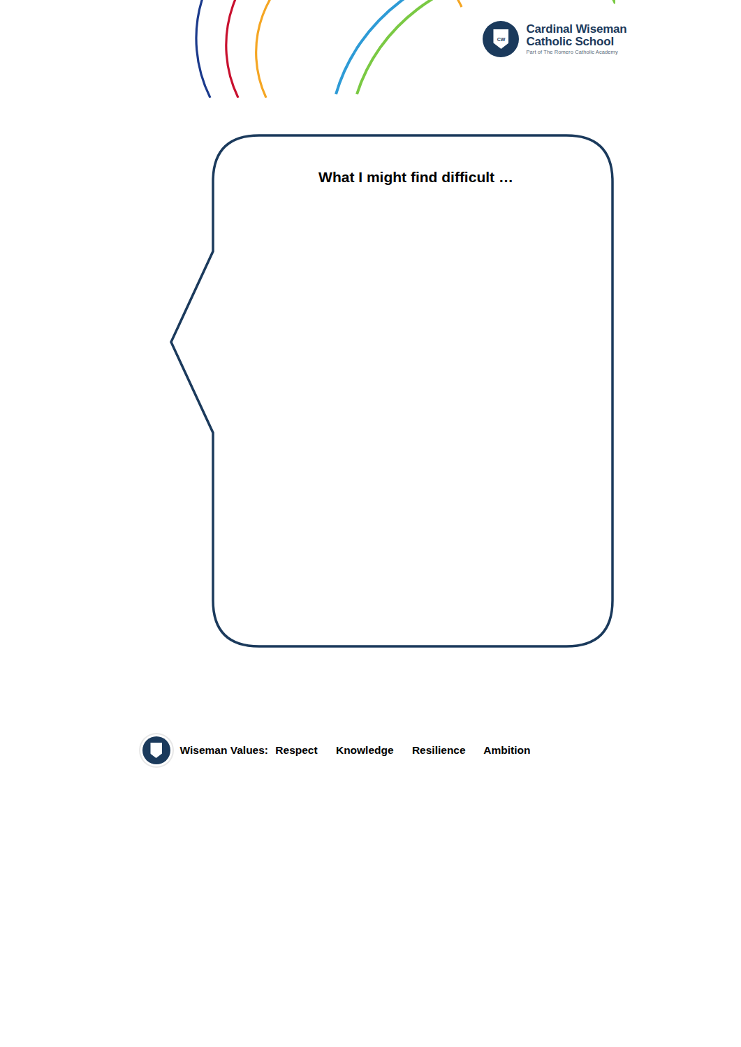CW
Cardinal Wiseman Catholic School Part of The Romero Catholic Academy
What I might find difficult …
Wiseman Values: Respect Knowledge Resilience Ambition